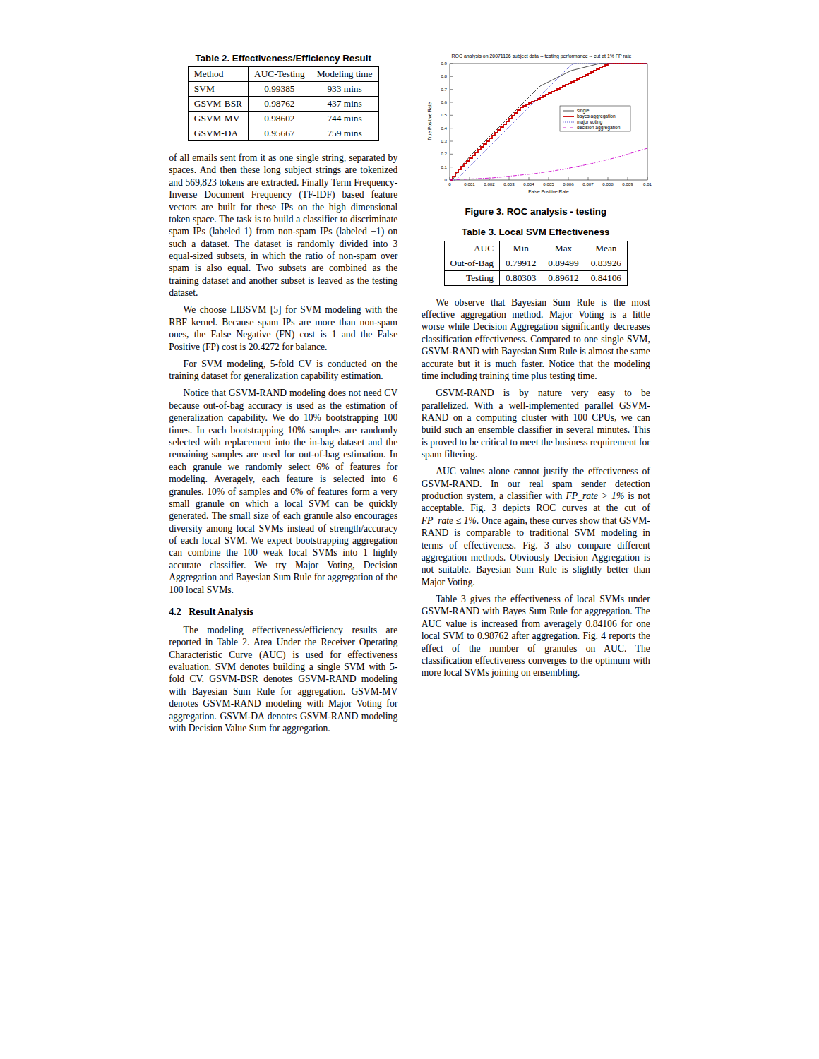Table 2. Effectiveness/Efficiency Result
| Method | AUC-Testing | Modeling time |
| SVM | 0.99385 | 933 mins |
| GSVM-BSR | 0.98762 | 437 mins |
| GSVM-MV | 0.98602 | 744 mins |
| GSVM-DA | 0.95667 | 759 mins |
of all emails sent from it as one single string, separated by spaces. And then these long subject strings are tokenized and 569,823 tokens are extracted. Finally Term Frequency-Inverse Document Frequency (TF-IDF) based feature vectors are built for these IPs on the high dimensional token space. The task is to build a classifier to discriminate spam IPs (labeled 1) from non-spam IPs (labeled −1) on such a dataset. The dataset is randomly divided into 3 equal-sized subsets, in which the ratio of non-spam over spam is also equal. Two subsets are combined as the training dataset and another subset is leaved as the testing dataset.
We choose LIBSVM [5] for SVM modeling with the RBF kernel. Because spam IPs are more than non-spam ones, the False Negative (FN) cost is 1 and the False Positive (FP) cost is 20.4272 for balance.
For SVM modeling, 5-fold CV is conducted on the training dataset for generalization capability estimation.
Notice that GSVM-RAND modeling does not need CV because out-of-bag accuracy is used as the estimation of generalization capability. We do 10% bootstrapping 100 times. In each bootstrapping 10% samples are randomly selected with replacement into the in-bag dataset and the remaining samples are used for out-of-bag estimation. In each granule we randomly select 6% of features for modeling. Averagely, each feature is selected into 6 granules. 10% of samples and 6% of features form a very small granule on which a local SVM can be quickly generated. The small size of each granule also encourages diversity among local SVMs instead of strength/accuracy of each local SVM. We expect bootstrapping aggregation can combine the 100 weak local SVMs into 1 highly accurate classifier. We try Major Voting, Decision Aggregation and Bayesian Sum Rule for aggregation of the 100 local SVMs.
4.2 Result Analysis
The modeling effectiveness/efficiency results are reported in Table 2. Area Under the Receiver Operating Characteristic Curve (AUC) is used for effectiveness evaluation. SVM denotes building a single SVM with 5-fold CV. GSVM-BSR denotes GSVM-RAND modeling with Bayesian Sum Rule for aggregation. GSVM-MV denotes GSVM-RAND modeling with Major Voting for aggregation. GSVM-DA denotes GSVM-RAND modeling with Decision Value Sum for aggregation.
ROC analysis on 20071106 subject data -- testing performance -- cut at 1% FP rate 0 0.1 0.2 0.3 0.4 0.5 0.6 0.7 0.8 0.9 0 0.001 0.002 0.003 0.004 0.005 0.006 0.007 0.008 0.009 0.01 False Positive Rate True Positive Rate single bayes aggregation major voting decision aggregation
Figure 3. ROC analysis - testing
Table 3. Local SVM Effectiveness
| AUC | Min | Max | Mean |
| Out-of-Bag | 0.79912 | 0.89499 | 0.83926 |
| Testing | 0.80303 | 0.89612 | 0.84106 |
We observe that Bayesian Sum Rule is the most effective aggregation method. Major Voting is a little worse while Decision Aggregation significantly decreases classification effectiveness. Compared to one single SVM, GSVM-RAND with Bayesian Sum Rule is almost the same accurate but it is much faster. Notice that the modeling time including training time plus testing time.
GSVM-RAND is by nature very easy to be parallelized. With a well-implemented parallel GSVM-RAND on a computing cluster with 100 CPUs, we can build such an ensemble classifier in several minutes. This is proved to be critical to meet the business requirement for spam filtering.
AUC values alone cannot justify the effectiveness of GSVM-RAND. In our real spam sender detection production system, a classifier with FP_rate > 1% is not acceptable. Fig. 3 depicts ROC curves at the cut of FP_rate ≤ 1%. Once again, these curves show that GSVM-RAND is comparable to traditional SVM modeling in terms of effectiveness. Fig. 3 also compare different aggregation methods. Obviously Decision Aggregation is not suitable. Bayesian Sum Rule is slightly better than Major Voting.
Table 3 gives the effectiveness of local SVMs under GSVM-RAND with Bayes Sum Rule for aggregation. The AUC value is increased from averagely 0.84106 for one local SVM to 0.98762 after aggregation. Fig. 4 reports the effect of the number of granules on AUC. The classification effectiveness converges to the optimum with more local SVMs joining on ensembling.